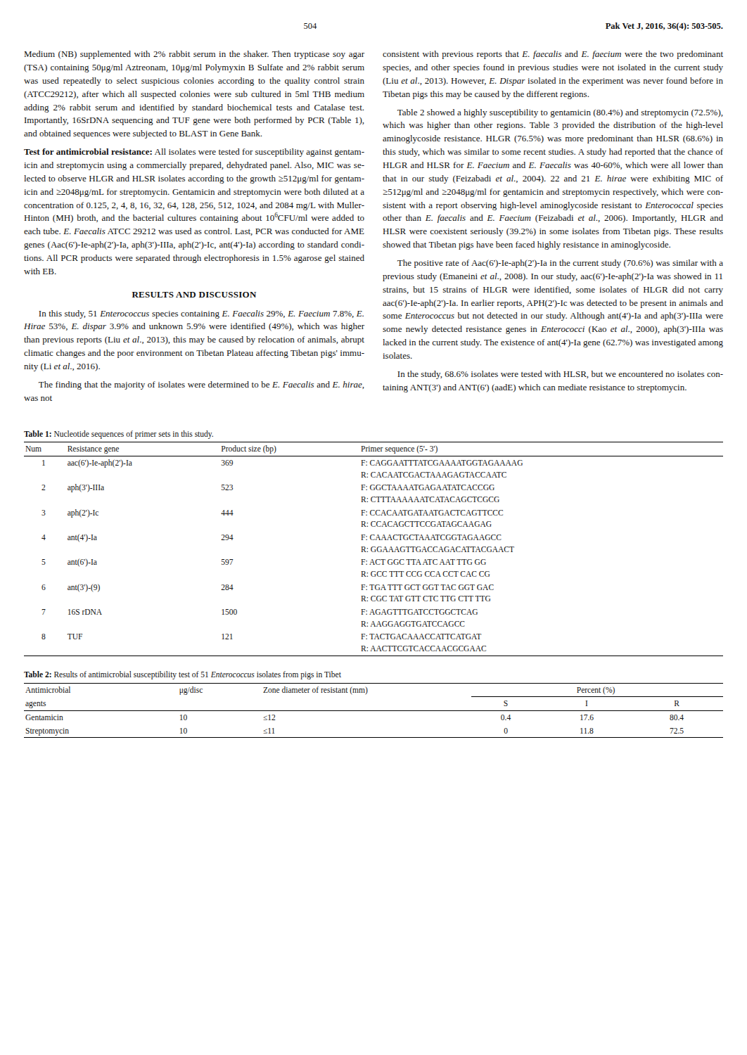504 Pak Vet J, 2016, 36(4): 503-505.
Medium (NB) supplemented with 2% rabbit serum in the shaker. Then trypticase soy agar (TSA) containing 50μg/ml Aztreonam, 10μg/ml Polymyxin B Sulfate and 2% rabbit serum was used repeatedly to select suspicious colonies according to the quality control strain (ATCC29212), after which all suspected colonies were sub cultured in 5ml THB medium adding 2% rabbit serum and identified by standard biochemical tests and Catalase test. Importantly, 16SrDNA sequencing and TUF gene were both performed by PCR (Table 1), and obtained sequences were subjected to BLAST in Gene Bank.
Test for antimicrobial resistance: All isolates were tested for susceptibility against gentamicin and streptomycin using a commercially prepared, dehydrated panel. Also, MIC was selected to observe HLGR and HLSR isolates according to the growth ≥512μg/ml for gentamicin and ≥2048μg/mL for streptomycin. Gentamicin and streptomycin were both diluted at a concentration of 0.125, 2, 4, 8, 16, 32, 64, 128, 256, 512, 1024, and 2084 mg/L with Muller-Hinton (MH) broth, and the bacterial cultures containing about 106CFU/ml were added to each tube. E. Faecalis ATCC 29212 was used as control. Last, PCR was conducted for AME genes (Aac(6')-Ie-aph(2')-Ia, aph(3')-IIIa, aph(2')-Ic, ant(4')-Ia) according to standard conditions. All PCR products were separated through electrophoresis in 1.5% agarose gel stained with EB.
RESULTS AND DISCUSSION
In this study, 51 Enterococcus species containing E. Faecalis 29%, E. Faecium 7.8%, E. Hirae 53%, E. dispar 3.9% and unknown 5.9% were identified (49%), which was higher than previous reports (Liu et al., 2013), this may be caused by relocation of animals, abrupt climatic changes and the poor environment on Tibetan Plateau affecting Tibetan pigs' immunity (Li et al., 2016).
The finding that the majority of isolates were determined to be E. Faecalis and E. hirae, was not
consistent with previous reports that E. faecalis and E. faecium were the two predominant species, and other species found in previous studies were not isolated in the current study (Liu et al., 2013). However, E. Dispar isolated in the experiment was never found before in Tibetan pigs this may be caused by the different regions.
Table 2 showed a highly susceptibility to gentamicin (80.4%) and streptomycin (72.5%), which was higher than other regions. Table 3 provided the distribution of the high-level aminoglycoside resistance. HLGR (76.5%) was more predominant than HLSR (68.6%) in this study, which was similar to some recent studies. A study had reported that the chance of HLGR and HLSR for E. Faecium and E. Faecalis was 40-60%, which were all lower than that in our study (Feizabadi et al., 2004). 22 and 21 E. hirae were exhibiting MIC of ≥512μg/ml and ≥2048μg/ml for gentamicin and streptomycin respectively, which were consistent with a report observing high-level aminoglycoside resistant to Enterococcal species other than E. faecalis and E. Faecium (Feizabadi et al., 2006). Importantly, HLGR and HLSR were coexistent seriously (39.2%) in some isolates from Tibetan pigs. These results showed that Tibetan pigs have been faced highly resistance in aminoglycoside.
The positive rate of Aac(6')-Ie-aph(2')-Ia in the current study (70.6%) was similar with a previous study (Emaneini et al., 2008). In our study, aac(6')-Ie-aph(2')-Ia was showed in 11 strains, but 15 strains of HLGR were identified, some isolates of HLGR did not carry aac(6')-Ie-aph(2')-Ia. In earlier reports, APH(2')-Ic was detected to be present in animals and some Enterococcus but not detected in our study. Although ant(4')-Ia and aph(3')-IIIa were some newly detected resistance genes in Enterococci (Kao et al., 2000), aph(3')-IIIa was lacked in the current study. The existence of ant(4')-Ia gene (62.7%) was investigated among isolates.
In the study, 68.6% isolates were tested with HLSR, but we encountered no isolates containing ANT(3') and ANT(6') (aadE) which can mediate resistance to streptomycin.
Table 1: Nucleotide sequences of primer sets in this study.
| Num | Resistance gene | Product size (bp) | Primer sequence (5'- 3') |
| --- | --- | --- | --- |
| 1 | aac(6')-Ie-aph(2')-Ia | 369 | F: CAGGAATTTATCGAAAATGGTAGAAAAG R: CACAATCGACTAAAGAGTACCAATC |
| 2 | aph(3')-IIIa | 523 | F: GGCTAAAATGAGAATATCACCGG R: CTTTAAAAAATCATACAGCTCGCG |
| 3 | aph(2')-Ic | 444 | F: CCACAATGATAATGACTCAGTTCCC R: CCACAGCTTCCGATAGCAAGAG |
| 4 | ant(4')-Ia | 294 | F: CAAACTGCTAAATCGGTAGAAGCC R: GGAAAGTTGACCAGACATTACGAACT |
| 5 | ant(6')-Ia | 597 | F: ACT GGC TTA ATC AAT TTG GG R: GCC TTT CCG CCA CCT CAC CG |
| 6 | ant(3')-(9) | 284 | F: TGA TTT GCT GGT TAC GGT GAC R: CGC TAT GTT CTC TTG CTT TTG |
| 7 | 16S rDNA | 1500 | F: AGAGTTTGATCCTGGCTCAG R: AAGGAGGTGATCCAGCC |
| 8 | TUF | 121 | F: TACTGACAAACCATTCATGAT R: AACTTCGTCACCAACGCGAAC |
Table 2: Results of antimicrobial susceptibility test of 51 Enterococcus isolates from pigs in Tibet
| Antimicrobial | μg/disc | Zone diameter of resistant (mm) | Percent (%) |
| --- | --- | --- | --- |
| agents | | | S | I | R |
| Gentamicin | 10 | ≤12 | 0.4 | 17.6 | 80.4 |
| Streptomycin | 10 | ≤11 | 0 | 11.8 | 72.5 |